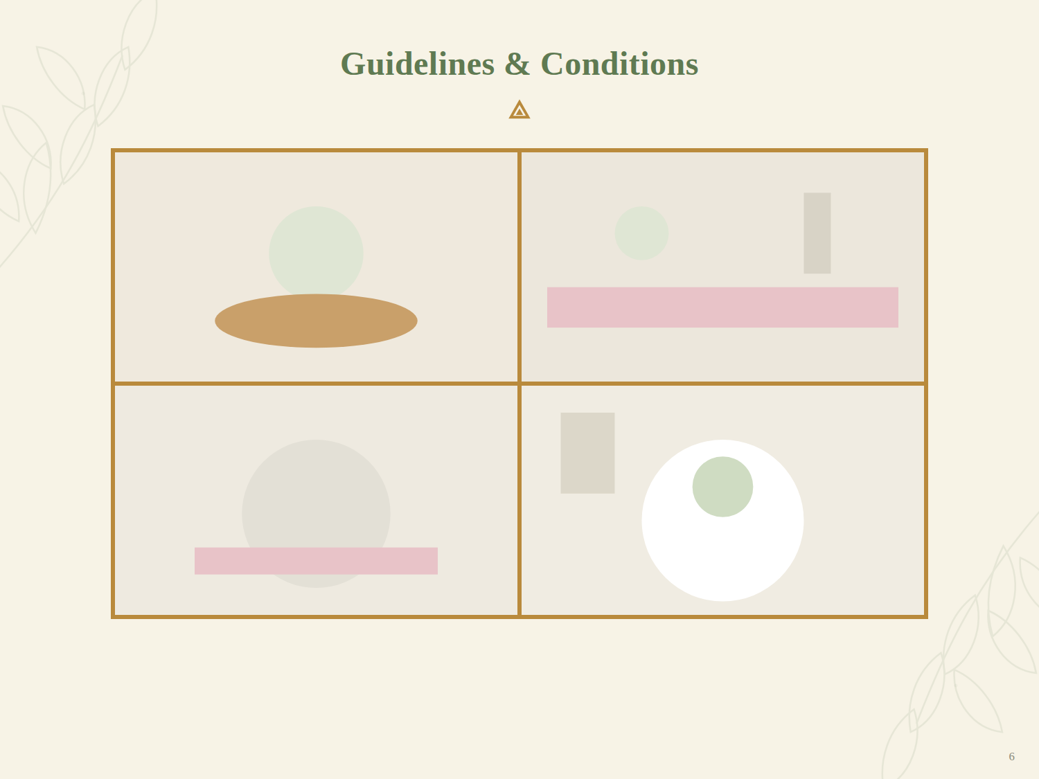Guidelines & Conditions
6